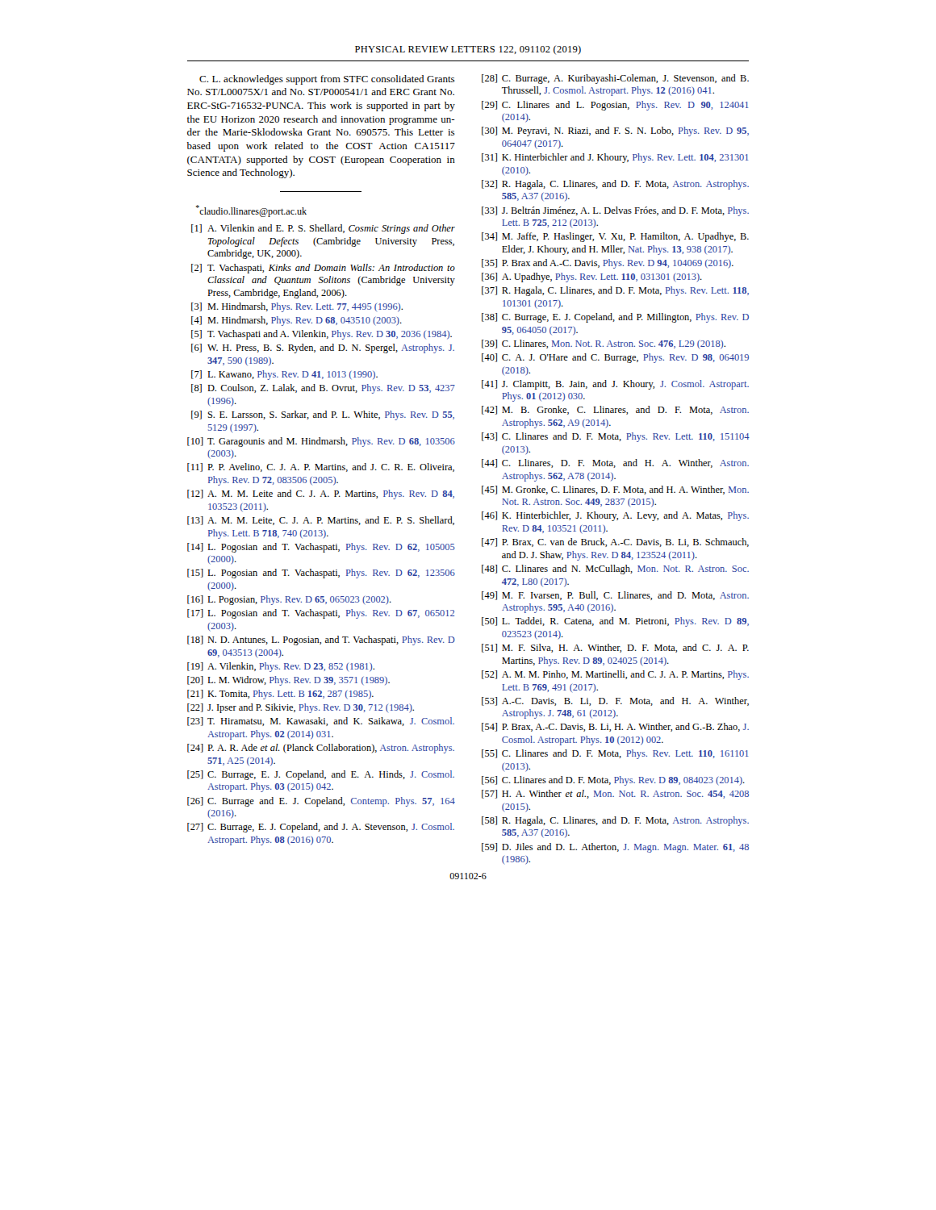PHYSICAL REVIEW LETTERS 122, 091102 (2019)
C. L. acknowledges support from STFC consolidated Grants No. ST/L00075X/1 and No. ST/P000541/1 and ERC Grant No. ERC-StG-716532-PUNCA. This work is supported in part by the EU Horizon 2020 research and innovation programme under the Marie-Sklodowska Grant No. 690575. This Letter is based upon work related to the COST Action CA15117 (CANTATA) supported by COST (European Cooperation in Science and Technology).
*claudio.llinares@port.ac.uk
A. Vilenkin and E. P. S. Shellard, Cosmic Strings and Other Topological Defects (Cambridge University Press, Cambridge, UK, 2000).
T. Vachaspati, Kinks and Domain Walls: An Introduction to Classical and Quantum Solitons (Cambridge University Press, Cambridge, England, 2006).
M. Hindmarsh, Phys. Rev. Lett. 77, 4495 (1996).
M. Hindmarsh, Phys. Rev. D 68, 043510 (2003).
T. Vachaspati and A. Vilenkin, Phys. Rev. D 30, 2036 (1984).
W. H. Press, B. S. Ryden, and D. N. Spergel, Astrophys. J. 347, 590 (1989).
L. Kawano, Phys. Rev. D 41, 1013 (1990).
D. Coulson, Z. Lalak, and B. Ovrut, Phys. Rev. D 53, 4237 (1996).
S. E. Larsson, S. Sarkar, and P. L. White, Phys. Rev. D 55, 5129 (1997).
T. Garagounis and M. Hindmarsh, Phys. Rev. D 68, 103506 (2003).
P. P. Avelino, C. J. A. P. Martins, and J. C. R. E. Oliveira, Phys. Rev. D 72, 083506 (2005).
A. M. M. Leite and C. J. A. P. Martins, Phys. Rev. D 84, 103523 (2011).
A. M. M. Leite, C. J. A. P. Martins, and E. P. S. Shellard, Phys. Lett. B 718, 740 (2013).
L. Pogosian and T. Vachaspati, Phys. Rev. D 62, 105005 (2000).
L. Pogosian and T. Vachaspati, Phys. Rev. D 62, 123506 (2000).
L. Pogosian, Phys. Rev. D 65, 065023 (2002).
L. Pogosian and T. Vachaspati, Phys. Rev. D 67, 065012 (2003).
N. D. Antunes, L. Pogosian, and T. Vachaspati, Phys. Rev. D 69, 043513 (2004).
A. Vilenkin, Phys. Rev. D 23, 852 (1981).
L. M. Widrow, Phys. Rev. D 39, 3571 (1989).
K. Tomita, Phys. Lett. B 162, 287 (1985).
J. Ipser and P. Sikivie, Phys. Rev. D 30, 712 (1984).
T. Hiramatsu, M. Kawasaki, and K. Saikawa, J. Cosmol. Astropart. Phys. 02 (2014) 031.
P. A. R. Ade et al. (Planck Collaboration), Astron. Astrophys. 571, A25 (2014).
C. Burrage, E. J. Copeland, and E. A. Hinds, J. Cosmol. Astropart. Phys. 03 (2015) 042.
C. Burrage and E. J. Copeland, Contemp. Phys. 57, 164 (2016).
C. Burrage, E. J. Copeland, and J. A. Stevenson, J. Cosmol. Astropart. Phys. 08 (2016) 070.
C. Burrage, A. Kuribayashi-Coleman, J. Stevenson, and B. Thrussell, J. Cosmol. Astropart. Phys. 12 (2016) 041.
C. Llinares and L. Pogosian, Phys. Rev. D 90, 124041 (2014).
M. Peyravi, N. Riazi, and F. S. N. Lobo, Phys. Rev. D 95, 064047 (2017).
K. Hinterbichler and J. Khoury, Phys. Rev. Lett. 104, 231301 (2010).
R. Hagala, C. Llinares, and D. F. Mota, Astron. Astrophys. 585, A37 (2016).
J. Beltrán Jiménez, A. L. Delvas Fróes, and D. F. Mota, Phys. Lett. B 725, 212 (2013).
M. Jaffe, P. Haslinger, V. Xu, P. Hamilton, A. Upadhye, B. Elder, J. Khoury, and H. Mller, Nat. Phys. 13, 938 (2017).
P. Brax and A.-C. Davis, Phys. Rev. D 94, 104069 (2016).
A. Upadhye, Phys. Rev. Lett. 110, 031301 (2013).
R. Hagala, C. Llinares, and D. F. Mota, Phys. Rev. Lett. 118, 101301 (2017).
C. Burrage, E. J. Copeland, and P. Millington, Phys. Rev. D 95, 064050 (2017).
C. Llinares, Mon. Not. R. Astron. Soc. 476, L29 (2018).
C. A. J. O'Hare and C. Burrage, Phys. Rev. D 98, 064019 (2018).
J. Clampitt, B. Jain, and J. Khoury, J. Cosmol. Astropart. Phys. 01 (2012) 030.
M. B. Gronke, C. Llinares, and D. F. Mota, Astron. Astrophys. 562, A9 (2014).
C. Llinares and D. F. Mota, Phys. Rev. Lett. 110, 151104 (2013).
C. Llinares, D. F. Mota, and H. A. Winther, Astron. Astrophys. 562, A78 (2014).
M. Gronke, C. Llinares, D. F. Mota, and H. A. Winther, Mon. Not. R. Astron. Soc. 449, 2837 (2015).
K. Hinterbichler, J. Khoury, A. Levy, and A. Matas, Phys. Rev. D 84, 103521 (2011).
P. Brax, C. van de Bruck, A.-C. Davis, B. Li, B. Schmauch, and D. J. Shaw, Phys. Rev. D 84, 123524 (2011).
C. Llinares and N. McCullagh, Mon. Not. R. Astron. Soc. 472, L80 (2017).
M. F. Ivarsen, P. Bull, C. Llinares, and D. Mota, Astron. Astrophys. 595, A40 (2016).
L. Taddei, R. Catena, and M. Pietroni, Phys. Rev. D 89, 023523 (2014).
M. F. Silva, H. A. Winther, D. F. Mota, and C. J. A. P. Martins, Phys. Rev. D 89, 024025 (2014).
A. M. M. Pinho, M. Martinelli, and C. J. A. P. Martins, Phys. Lett. B 769, 491 (2017).
A.-C. Davis, B. Li, D. F. Mota, and H. A. Winther, Astrophys. J. 748, 61 (2012).
P. Brax, A.-C. Davis, B. Li, H. A. Winther, and G.-B. Zhao, J. Cosmol. Astropart. Phys. 10 (2012) 002.
C. Llinares and D. F. Mota, Phys. Rev. Lett. 110, 161101 (2013).
C. Llinares and D. F. Mota, Phys. Rev. D 89, 084023 (2014).
H. A. Winther et al., Mon. Not. R. Astron. Soc. 454, 4208 (2015).
R. Hagala, C. Llinares, and D. F. Mota, Astron. Astrophys. 585, A37 (2016).
D. Jiles and D. L. Atherton, J. Magn. Magn. Mater. 61, 48 (1986).
091102-6